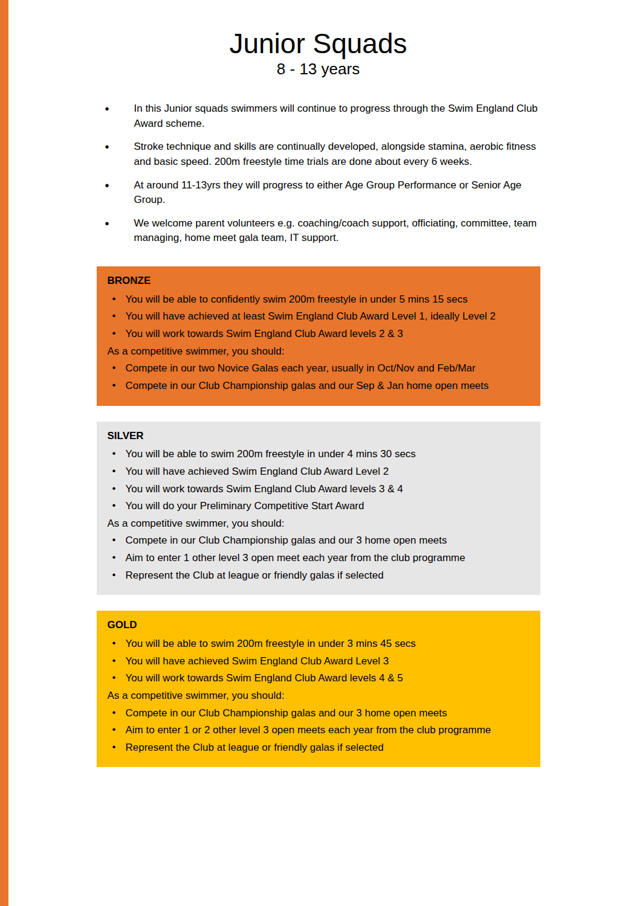Junior Squads
8 - 13 years
In this Junior squads swimmers will continue to progress through the Swim England Club Award scheme.
Stroke technique and skills are continually developed, alongside stamina, aerobic fitness and basic speed. 200m freestyle time trials are done about every 6 weeks.
At around 11-13yrs they will progress to either Age Group Performance or Senior Age Group.
We welcome parent volunteers e.g. coaching/coach support, officiating, committee, team managing, home meet gala team, IT support.
BRONZE
You will be able to confidently swim 200m freestyle in under 5 mins 15 secs
You will have achieved at least Swim England Club Award Level 1, ideally Level 2
You will work towards Swim England Club Award levels 2 & 3
As a competitive swimmer, you should:
Compete in our two Novice Galas each year, usually in Oct/Nov and Feb/Mar
Compete in our Club Championship galas and our Sep & Jan home open meets
SILVER
You will be able to swim 200m freestyle in under 4 mins 30 secs
You will have achieved Swim England Club Award Level 2
You will work towards Swim England Club Award levels 3 & 4
You will do your Preliminary Competitive Start Award
As a competitive swimmer, you should:
Compete in our Club Championship galas and our 3 home open meets
Aim to enter 1 other level 3 open meet each year from the club programme
Represent the Club at league or friendly galas if selected
GOLD
You will be able to swim 200m freestyle in under 3 mins 45 secs
You will have achieved Swim England Club Award Level 3
You will work towards Swim England Club Award levels 4 & 5
As a competitive swimmer, you should:
Compete in our Club Championship galas and our 3 home open meets
Aim to enter 1 or 2 other level 3 open meets each year from the club programme
Represent the Club at league or friendly galas if selected